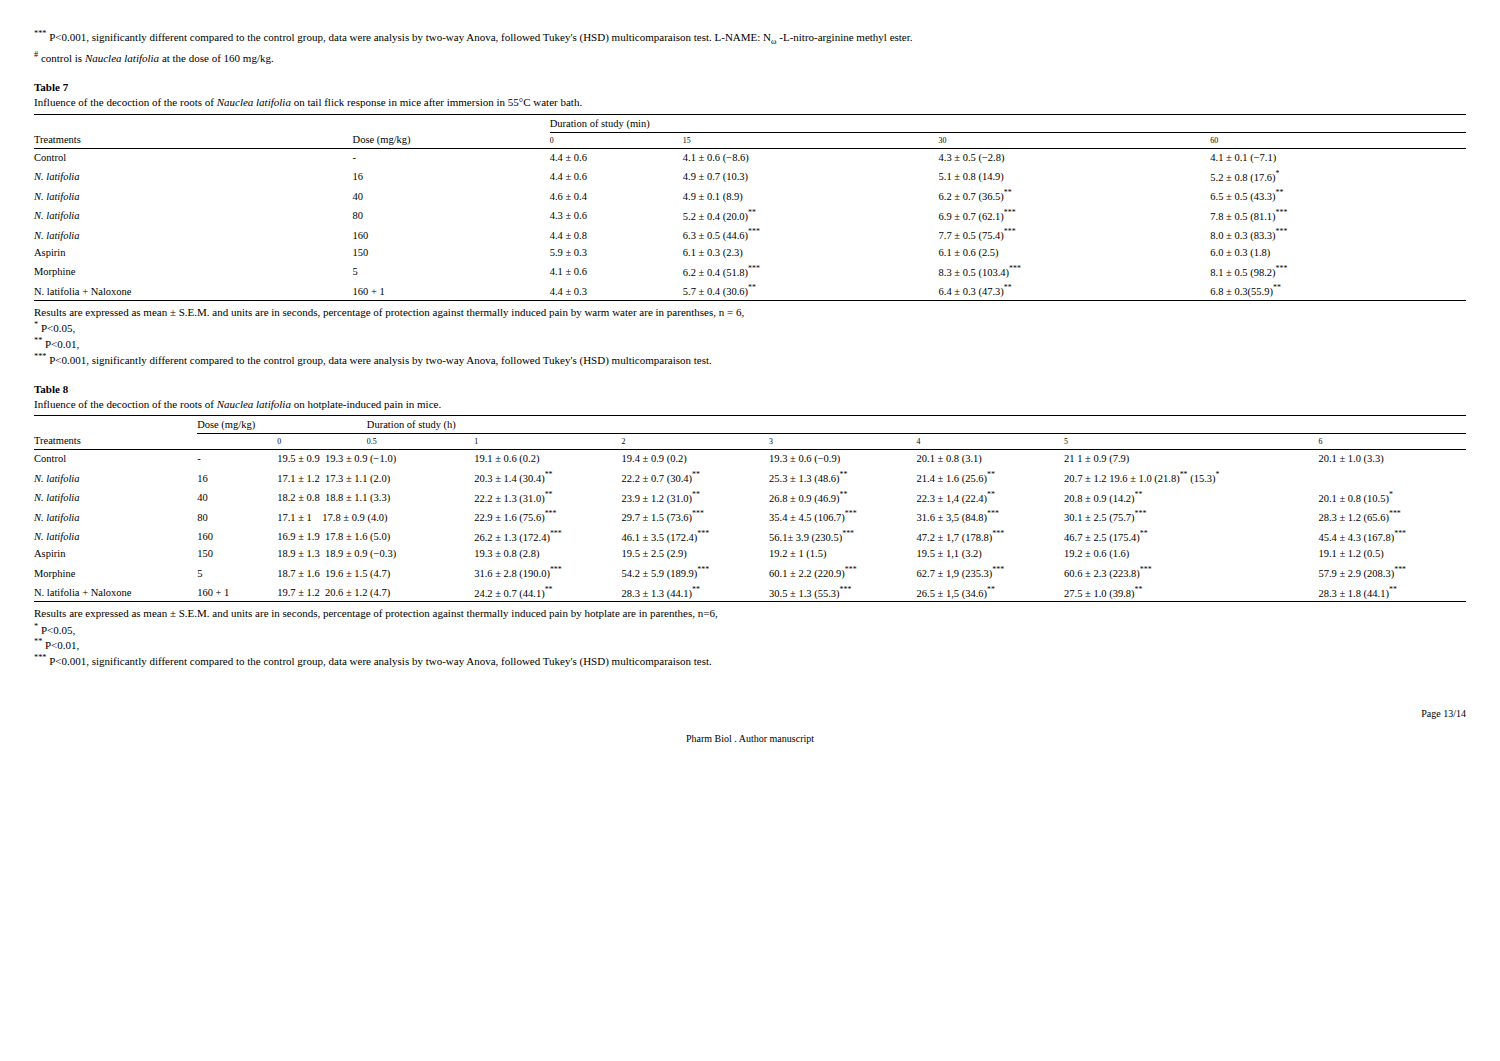*** P<0.001, significantly different compared to the control group, data were analysis by two-way Anova, followed Tukey's (HSD) multicomparaison test. L-NAME: Nω -L-nitro-arginine methyl ester.
# control is Nauclea latifolia at the dose of 160 mg/kg.
Table 7
Influence of the decoction of the roots of Nauclea latifolia on tail flick response in mice after immersion in 55°C water bath.
| Treatments | Dose (mg/kg) | Duration of study (min) |
| --- | --- | --- |
| 0 | 15 | 30 | 60 |
| Control | - | 4.4 ± 0.6 | 4.1 ± 0.6 (−8.6) | 4.3 ± 0.5 (−2.8) | 4.1 ± 0.1 (−7.1) |
| N. latifolia | 16 | 4.4 ± 0.6 | 4.9 ± 0.7 (10.3) | 5.1 ± 0.8 (14.9) | 5.2 ± 0.8 (17.6) * |
| N. latifolia | 40 | 4.6 ± 0.4 | 4.9 ± 0.1 (8.9) | 6.2 ± 0.7 (36.5) ** | 6.5 ± 0.5 (43.3) ** |
| N. latifolia | 80 | 4.3 ± 0.6 | 5.2 ± 0.4 (20.0) ** | 6.9 ± 0.7 (62.1) *** | 7.8 ± 0.5 (81.1) *** |
| N. latifolia | 160 | 4.4 ± 0.8 | 6.3 ± 0.5 (44.6) *** | 7.7 ± 0.5 (75.4) *** | 8.0 ± 0.3 (83.3) *** |
| Aspirin | 150 | 5.9 ± 0.3 | 6.1 ± 0.3 (2.3) | 6.1 ± 0.6 (2.5) | 6.0 ± 0.3 (1.8) |
| Morphine | 5 | 4.1 ± 0.6 | 6.2 ± 0.4 (51.8) *** | 8.3 ± 0.5 (103.4) *** | 8.1 ± 0.5 (98.2) *** |
| N. latifolia + Naloxone | 160 + 1 | 4.4 ± 0.3 | 5.7 ± 0.4 (30.6) ** | 6.4 ± 0.3 (47.3) ** | 6.8 ± 0.3(55.9) ** |
Results are expressed as mean ± S.E.M. and units are in seconds, percentage of protection against thermally induced pain by warm water are in parenthses, n = 6,
* P<0.05,
** P<0.01,
*** P<0.001, significantly different compared to the control group, data were analysis by two-way Anova, followed Tukey's (HSD) multicomparaison test.
Table 8
Influence of the decoction of the roots of Nauclea latifolia on hotplate-induced pain in mice.
| Treatments | Dose (mg/kg) | Duration of study (h) |
| --- | --- | --- |
| | 0 | 0.5 | 1 | 2 | 3 | 4 | 5 | 6 |
| Control | - | 19.5 ± 0.9 19.3 ± 0.9 (−1.0) | 19.1 ± 0.6 (0.2) | 19.4 ± 0.9 (0.2) | 19.3 ± 0.6 (−0.9) | 20.1 ± 0.8 (3.1) | 21 1 ± 0.9 (7.9) | 20.1 ± 1.0 (3.3) |
| N. latifolia | 16 | 17.1 ± 1.2 17.3 ± 1.1 (2.0) | 20.3 ± 1.4 (30.4) ** | 22.2 ± 0.7 (30.4) ** | 25.3 ± 1.3 (48.6) ** | 21.4 ± 1.6 (25.6) ** | 20.7 ± 1.2 19.6 ± 1.0 (21.8) ** (15.3) * | |
| N. latifolia | 40 | 18.2 ± 0.8 18.8 ± 1.1 (3.3) | 22.2 ± 1.3 (31.0) ** | 23.9 ± 1.2 (31.0) ** | 26.8 ± 0.9 (46.9) ** | 22.3 ± 1,4 (22.4) ** | 20.8 ± 0.9 (14.2) ** | 20.1 ± 0.8 (10.5) * |
| N. latifolia | 80 | 17.1 ± 1 17.8 ± 0.9 (4.0) | 22.9 ± 1.6 (75.6) *** | 29.7 ± 1.5 (73.6) *** | 35.4 ± 4.5 (106.7) *** | 31.6 ± 3,5 (84.8) *** | 30.1 ± 2.5 (75.7) *** | 28.3 ± 1.2 (65.6) *** |
| N. latifolia | 160 | 16.9 ± 1.9 17.8 ± 1.6 (5.0) | 26.2 ± 1.3 (172.4) *** | 46.1 ± 3.5 (172.4) *** | 56.1± 3.9 (230.5) *** | 47.2 ± 1,7 (178.8) *** | 46.7 ± 2.5 (175.4) ** | 45.4 ± 4.3 (167.8) *** |
| Aspirin | 150 | 18.9 ± 1.3 18.9 ± 0.9 (−0.3) | 19.3 ± 0.8 (2.8) | 19.5 ± 2.5 (2.9) | 19.2 ± 1 (1.5) | 19.5 ± 1,1 (3.2) | 19.2 ± 0.6 (1.6) | 19.1 ± 1.2 (0.5) |
| Morphine | 5 | 18.7 ± 1.6 19.6 ± 1.5 (4.7) | 31.6 ± 2.8 (190.0) *** | 54.2 ± 5.9 (189.9) *** | 60.1 ± 2.2 (220.9) *** | 62.7 ± 1,9 (235.3) *** | 60.6 ± 2.3 (223.8) *** | 57.9 ± 2.9 (208.3) *** |
| N. latifolia + Naloxone | 160 + 1 | 19.7 ± 1.2 20.6 ± 1.2 (4.7) | 24.2 ± 0.7 (44.1) ** | 28.3 ± 1.3 (44.1) ** | 30.5 ± 1.3 (55.3) *** | 26.5 ± 1,5 (34.6) ** | 27.5 ± 1.0 (39.8) ** | 28.3 ± 1.8 (44.1) ** |
Results are expressed as mean ± S.E.M. and units are in seconds, percentage of protection against thermally induced pain by hotplate are in parenthes, n=6,
* P<0.05,
** P<0.01,
*** P<0.001, significantly different compared to the control group, data were analysis by two-way Anova, followed Tukey's (HSD) multicomparaison test.
Page 13/14
Pharm Biol . Author manuscript